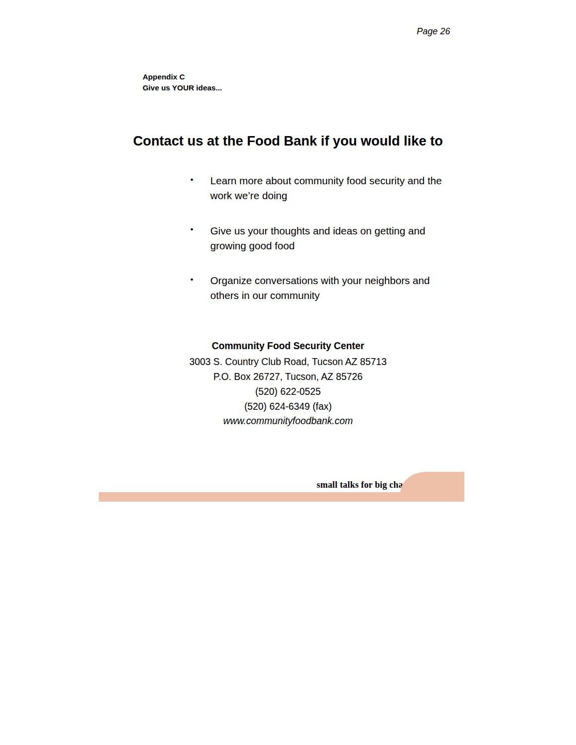Page 26
Appendix C
Give us YOUR ideas...
Contact us at the Food Bank if you would like to
Learn more about community food security and the work we’re doing
Give us your thoughts and ideas on getting and growing good food
Organize conversations with your neighbors and others in our community
Community Food Security Center 3003 S. Country Club Road, Tucson AZ 85713 P.O. Box 26727, Tucson, AZ 85726 (520) 622-0525 (520) 624-6349 (fax) www.communityfoodbank.com
small talks for big change